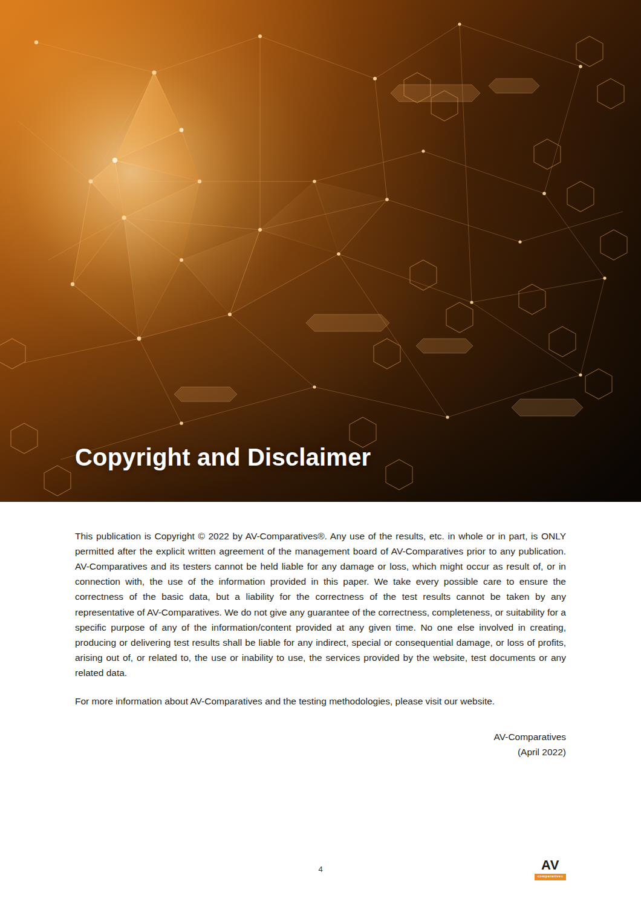Copyright and Disclaimer
This publication is Copyright © 2022 by AV-Comparatives®. Any use of the results, etc. in whole or in part, is ONLY permitted after the explicit written agreement of the management board of AV-Comparatives prior to any publication. AV-Comparatives and its testers cannot be held liable for any damage or loss, which might occur as result of, or in connection with, the use of the information provided in this paper. We take every possible care to ensure the correctness of the basic data, but a liability for the correctness of the test results cannot be taken by any representative of AV-Comparatives. We do not give any guarantee of the correctness, completeness, or suitability for a specific purpose of any of the information/content provided at any given time. No one else involved in creating, producing or delivering test results shall be liable for any indirect, special or consequential damage, or loss of profits, arising out of, or related to, the use or inability to use, the services provided by the website, test documents or any related data.
For more information about AV-Comparatives and the testing methodologies, please visit our website.
AV-Comparatives
(April 2022)
4
AV
comparatives